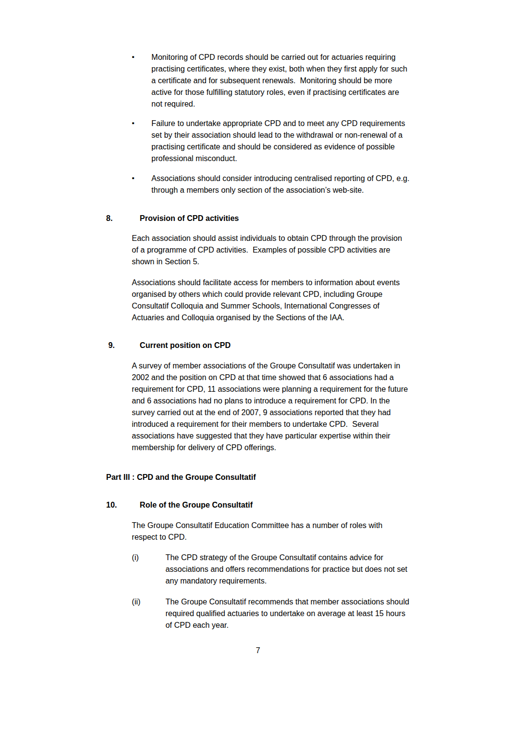Monitoring of CPD records should be carried out for actuaries requiring practising certificates, where they exist, both when they first apply for such a certificate and for subsequent renewals. Monitoring should be more active for those fulfilling statutory roles, even if practising certificates are not required.
Failure to undertake appropriate CPD and to meet any CPD requirements set by their association should lead to the withdrawal or non-renewal of a practising certificate and should be considered as evidence of possible professional misconduct.
Associations should consider introducing centralised reporting of CPD, e.g. through a members only section of the association’s web-site.
8. Provision of CPD activities
Each association should assist individuals to obtain CPD through the provision of a programme of CPD activities. Examples of possible CPD activities are shown in Section 5.
Associations should facilitate access for members to information about events organised by others which could provide relevant CPD, including Groupe Consultatif Colloquia and Summer Schools, International Congresses of Actuaries and Colloquia organised by the Sections of the IAA.
9. Current position on CPD
A survey of member associations of the Groupe Consultatif was undertaken in 2002 and the position on CPD at that time showed that 6 associations had a requirement for CPD, 11 associations were planning a requirement for the future and 6 associations had no plans to introduce a requirement for CPD. In the survey carried out at the end of 2007, 9 associations reported that they had introduced a requirement for their members to undertake CPD. Several associations have suggested that they have particular expertise within their membership for delivery of CPD offerings.
Part III : CPD and the Groupe Consultatif
10. Role of the Groupe Consultatif
The Groupe Consultatif Education Committee has a number of roles with respect to CPD.
(i) The CPD strategy of the Groupe Consultatif contains advice for associations and offers recommendations for practice but does not set any mandatory requirements.
(ii) The Groupe Consultatif recommends that member associations should required qualified actuaries to undertake on average at least 15 hours of CPD each year.
7